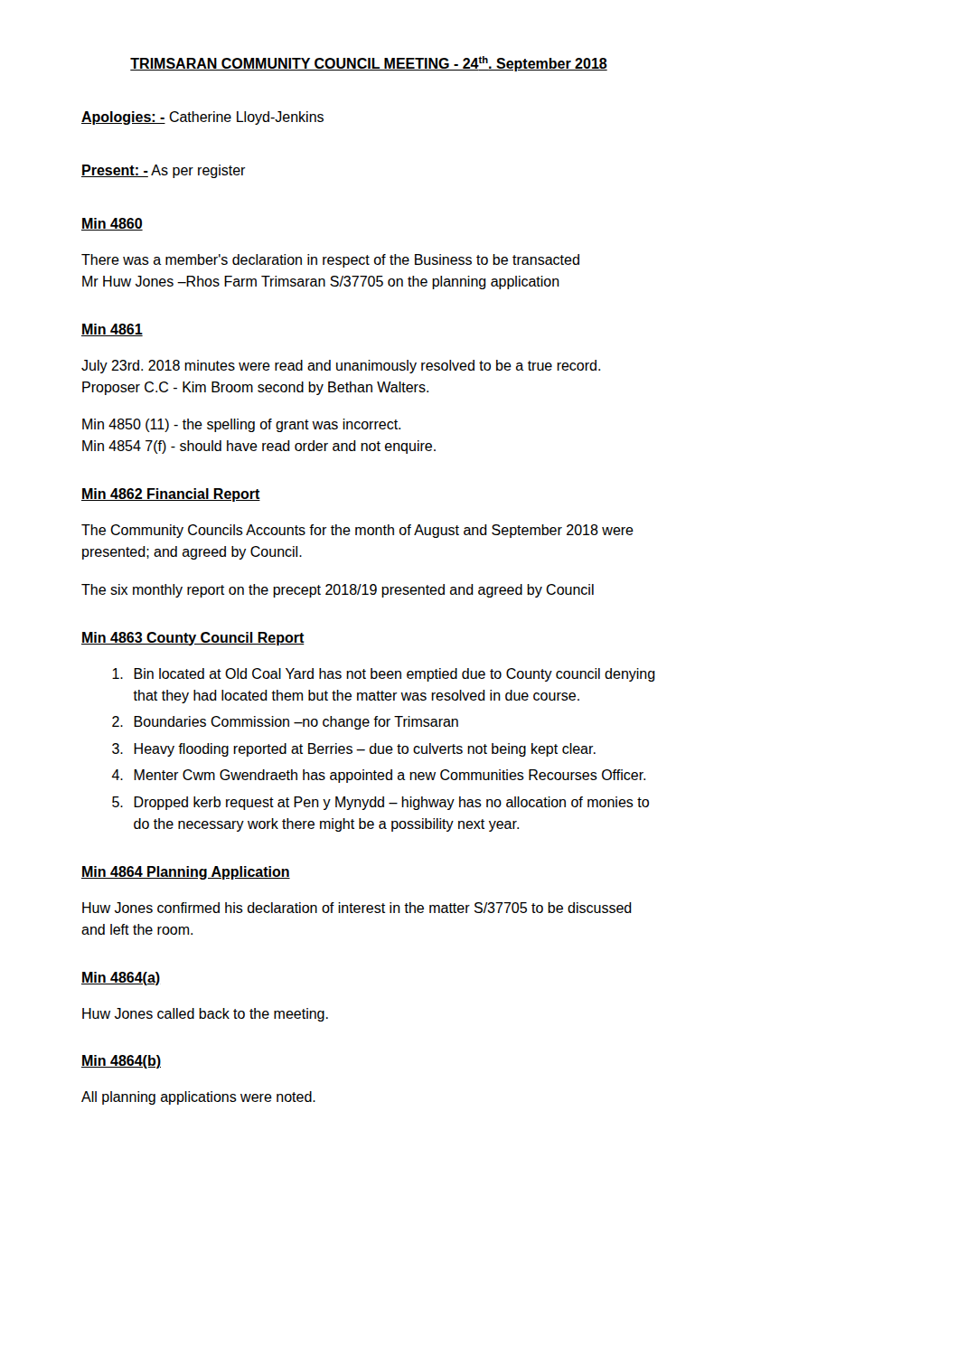TRIMSARAN COMMUNITY COUNCIL MEETING - 24th. September 2018
Apologies: - Catherine Lloyd-Jenkins
Present: - As per register
Min 4860
There was a member's declaration in respect of the Business to be transacted
Mr Huw Jones –Rhos Farm Trimsaran S/37705 on the planning application
Min 4861
July 23rd. 2018 minutes were read and unanimously resolved to be a true record. Proposer C.C - Kim Broom second by Bethan Walters.
Min 4850 (11) - the spelling of grant was incorrect.
Min 4854 7(f) - should have read order and not enquire.
Min 4862 Financial Report
The Community Councils Accounts for the month of August and September 2018 were presented; and agreed by Council.
The six monthly report on the precept 2018/19 presented and agreed by Council
Min 4863 County Council Report
Bin located at Old Coal Yard has not been emptied due to County council denying that they had located them but the matter was resolved in due course.
Boundaries Commission –no change for Trimsaran
Heavy flooding reported at Berries – due to culverts not being kept clear.
Menter Cwm Gwendraeth has appointed a new Communities Recourses Officer.
Dropped kerb request at Pen y Mynydd – highway has no allocation of monies to do the necessary work there might be a possibility next year.
Min 4864 Planning Application
Huw Jones confirmed his declaration of interest in the matter S/37705 to be discussed and left the room.
Min 4864(a)
Huw Jones called back to the meeting.
Min 4864(b)
All planning applications were noted.